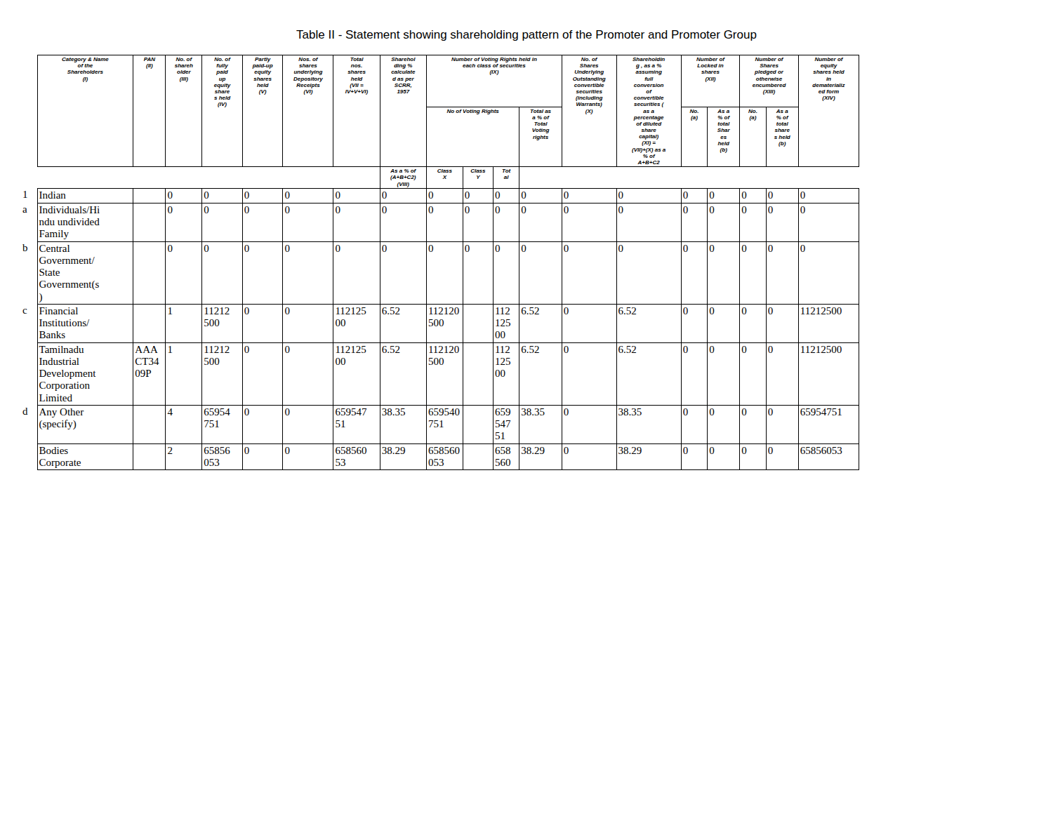Table II - Statement showing shareholding pattern of the Promoter and Promoter Group
| | Category & Name of the Shareholders (I) | PAN (II) | No. of shareh older (III) | No. of fully paid up equity share s held (IV) | Partly paid-up equity shares held (V) | Nos. of shares underlying Depository Receipts (VI) | Total nos. shares held (VII = IV+V+VI) | Sharehol ding % calculate d as per SCRR, 1957 | Number of Voting Rights held in each class of securities (IX) | No. of Shares Underlying Outstanding convertible securities (including Warrants) (X) | Shareholdin g , as a % assuming full conversion of convertible securities ( as a percentage of diluted share capital) (XI) = (VII)+(X) as a % of A+B+C2 | Number of Locked in shares (XII) | Number of Shares pledged or otherwise encumbered (XIII) | Number of equity shares held in dematerializ ed form (XIV) |
| --- | --- | --- | --- | --- | --- | --- | --- | --- | --- | --- | --- | --- | --- | --- |
| No of Voting Rights | Total as a % of Total Voting rights | No. (a) | As a % of total Shar es held (b) | No. (a) | As a % of total share s held (b) |
| | As a % of (A+B+C2) (VIII) | Class X | Class Y | Tot al | |
| 1 | Indian | | 0 | 0 | 0 | 0 | 0 | 0 | 0 | 0 | 0 | 0 | 0 | 0 | 0 | 0 | 0 | 0 | 0 |
| a | Individuals/Hi ndu undivided Family | | 0 | 0 | 0 | 0 | 0 | 0 | 0 | 0 | 0 | 0 | 0 | 0 | 0 | 0 | 0 | 0 | 0 |
| b | Central Government/ State Government(s ) | | 0 | 0 | 0 | 0 | 0 | 0 | 0 | 0 | 0 | 0 | 0 | 0 | 0 | 0 | 0 | 0 | 0 |
| c | Financial Institutions/ Banks | | 1 | 11212 500 | 0 | 0 | 112125 00 | 6.52 | 112120 500 | | 112 125 00 | 6.52 | 0 | 6.52 | 0 | 0 | 0 | 0 | 11212500 |
| | Tamilnadu Industrial Development Corporation Limited | AAA CT34 09P | 1 | 11212 500 | 0 | 0 | 112125 00 | 6.52 | 112120 500 | | 112 125 00 | 6.52 | 0 | 6.52 | 0 | 0 | 0 | 0 | 11212500 |
| d | Any Other (specify) | | 4 | 65954 751 | 0 | 0 | 659547 51 | 38.35 | 659540 751 | | 659 547 51 | 38.35 | 0 | 38.35 | 0 | 0 | 0 | 0 | 65954751 |
| | Bodies Corporate | | 2 | 65856 053 | 0 | 0 | 658560 53 | 38.29 | 658560 053 | | 658 560 | 38.29 | 0 | 38.29 | 0 | 0 | 0 | 0 | 65856053 |